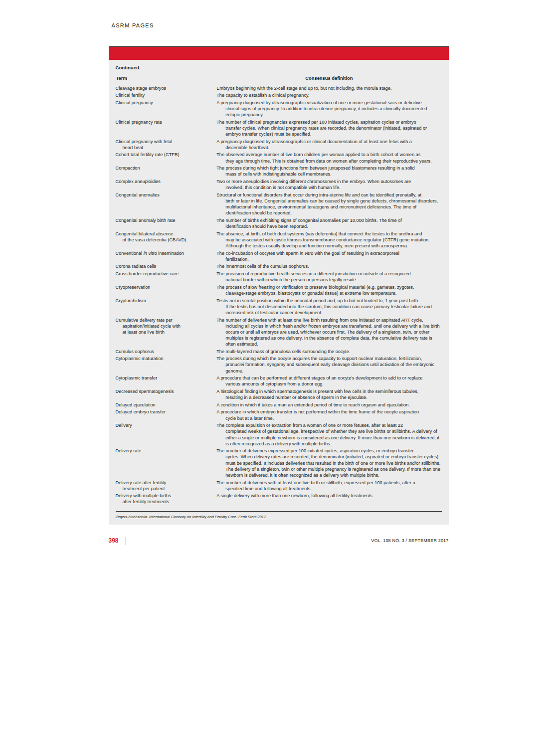ASRM PAGES
Continued.
| Term | Consensus definition |
| --- | --- |
| Cleavage stage embryos | Embryos beginning with the 2-cell stage and up to, but not including, the morula stage. |
| Clinical fertility | The capacity to establish a clinical pregnancy. |
| Clinical pregnancy | A pregnancy diagnosed by ultrasonographic visualization of one or more gestational sacs or definitive clinical signs of pregnancy. In addition to intra-uterine pregnancy, it includes a clinically documented ectopic pregnancy. |
| Clinical pregnancy rate | The number of clinical pregnancies expressed per 100 initiated cycles, aspiration cycles or embryo transfer cycles. When clinical pregnancy rates are recorded, the denominator (initiated, aspirated or embryo transfer cycles) must be specified. |
| Clinical pregnancy with fetal heart beat | A pregnancy diagnosed by ultrasonographic or clinical documentation of at least one fetus with a discernible heartbeat. |
| Cohort total fertility rate (CTFR) | The observed average number of live born children per woman applied to a birth cohort of women as they age through time. This is obtained from data on women after completing their reproductive years. |
| Compaction | The process during which tight junctions form between juxtaposed blastomeres resulting in a solid mass of cells with indistinguishable cell membranes. |
| Complex aneuploidies | Two or more aneuploidies involving different chromosomes in the embryo. When autosomes are involved, this condition is not compatible with human life. |
| Congenital anomalies | Structural or functional disorders that occur during intra-uterine life and can be identified prenatally, at birth or later in life. Congenital anomalies can be caused by single gene defects, chromosomal disorders, multifactorial inheritance, environmental teratogens and micronutrient deficiencies. The time of identification should be reported. |
| Congenital anomaly birth rate | The number of births exhibiting signs of congenital anomalies per 10,000 births. The time of identification should have been reported. |
| Congenital bilateral absence of the vasa deferentia (CBAVD) | The absence, at birth, of both duct systems (vas deferentia) that connect the testes to the urethra and may be associated with cystic fibrosis transmembrane conductance regulator (CTFR) gene mutation. Although the testes usually develop and function normally, men present with azoospermia. |
| Conventional in vitro insemination | The co-incubation of oocytes with sperm in vitro with the goal of resulting in extracorporeal fertilization. |
| Corona radiata cells | The innermost cells of the cumulus oophorus. |
| Cross border reproductive care | The provision of reproductive health services in a different jurisdiction or outside of a recognized national border within which the person or persons legally reside. |
| Cryopreservation | The process of slow freezing or vitrification to preserve biological material (e.g. gametes, zygotes, cleavage-stage embryos, blastocysts or gonadal tissue) at extreme low temperature. |
| Cryptorchidism | Testis not in scrotal position within the neonatal period and, up to but not limited to, 1 year post birth. If the testis has not descended into the scrotum, this condition can cause primary testicular failure and increased risk of testicular cancer development. |
| Cumulative delivery rate per aspiration/initiated cycle with at least one live birth | The number of deliveries with at least one live birth resulting from one initiated or aspirated ART cycle, including all cycles in which fresh and/or frozen embryos are transferred, until one delivery with a live birth occurs or until all embryos are used, whichever occurs first. The delivery of a singleton, twin, or other multiples is registered as one delivery. In the absence of complete data, the cumulative delivery rate is often estimated. |
| Cumulus oophorus | The multi-layered mass of granulosa cells surrounding the oocyte. |
| Cytoplasmic maturation | The process during which the oocyte acquires the capacity to support nuclear maturation, fertilization, pronuclei formation, syngamy and subsequent early cleavage divisions until activation of the embryonic genome. |
| Cytoplasmic transfer | A procedure that can be performed at different stages of an oocyte's development to add to or replace various amounts of cytoplasm from a donor egg. |
| Decreased spermatogenesis | A histological finding in which spermatogenesis is present with few cells in the seminiferous tubules, resulting in a decreased number or absence of sperm in the ejaculate. |
| Delayed ejaculation | A condition in which it takes a man an extended period of time to reach orgasm and ejaculation. |
| Delayed embryo transfer | A procedure in which embryo transfer is not performed within the time frame of the oocyte aspiration cycle but at a later time. |
| Delivery | The complete expulsion or extraction from a woman of one or more fetuses, after at least 22 completed weeks of gestational age, irrespective of whether they are live births or stillbirths. A delivery of either a single or multiple newborn is considered as one delivery. If more than one newborn is delivered, it is often recognized as a delivery with multiple births. |
| Delivery rate | The number of deliveries expressed per 100 initiated cycles, aspiration cycles, or embryo transfer cycles. When delivery rates are recorded, the denominator (initiated, aspirated or embryo transfer cycles) must be specified. It includes deliveries that resulted in the birth of one or more live births and/or stillbirths. The delivery of a singleton, twin or other multiple pregnancy is registered as one delivery. If more than one newborn is delivered, it is often recognized as a delivery with multiple births. |
| Delivery rate after fertility treatment per patient | The number of deliveries with at least one live birth or stillbirth, expressed per 100 patients, after a specified time and following all treatments. |
| Delivery with multiple births after fertility treatments | A single delivery with more than one newborn, following all fertility treatments. |
Zegers-Hochschild. International Glossary on Infertility and Fertility Care. Fertil Steril 2017.
398
VOL. 108 NO. 3 / SEPTEMBER 2017